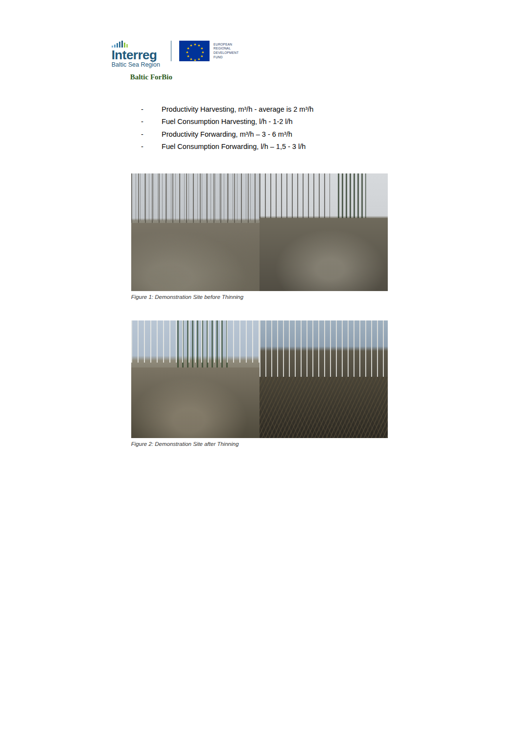Interreg
Baltic Sea Region
★ ★ ★ ★ ★ ★ ★ ★ ★ ★ ★ ★
European
Regional
Development
Fund
Baltic ForBio
Productivity Harvesting, m³/h - average is 2 m³/h
Fuel Consumption Harvesting, l/h - 1-2 l/h
Productivity Forwarding, m³/h – 3 - 6 m³/h
Fuel Consumption Forwarding, l/h – 1,5 - 3 l/h
Figure 1: Demonstration Site before Thinning
Figure 2: Demonstration Site after Thinning